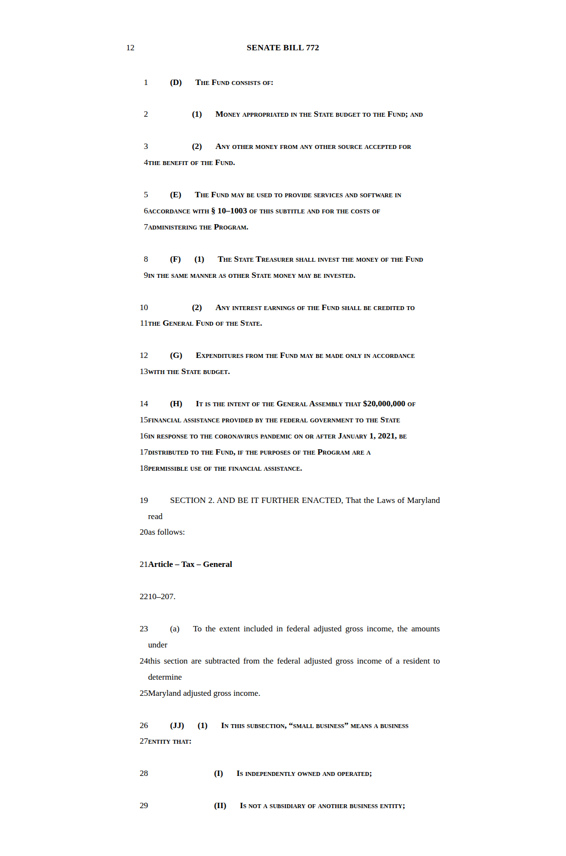12
SENATE BILL 772
| 1 | (D) The Fund consists of: |
| 2 | (1) Money appropriated in the State budget to the Fund; and |
| 3 | (2) Any other money from any other source accepted for |
| 4 | the benefit of the Fund. |
| 5 | (E) The Fund may be used to provide services and software in |
| 6 | accordance with § 10–1003 of this subtitle and for the costs of |
| 7 | administering the Program. |
| 8 | (F) (1) The State Treasurer shall invest the money of the Fund |
| 9 | in the same manner as other State money may be invested. |
| 10 | (2) Any interest earnings of the Fund shall be credited to |
| 11 | the General Fund of the State. |
| 12 | (G) Expenditures from the Fund may be made only in accordance |
| 13 | with the State budget. |
| 14 | (H) It is the intent of the General Assembly that $20,000,000 of |
| 15 | financial assistance provided by the federal government to the State |
| 16 | in response to the coronavirus pandemic on or after January 1, 2021, be |
| 17 | distributed to the Fund, if the purposes of the Program are a |
| 18 | permissible use of the financial assistance. |
| 19 | SECTION 2. AND BE IT FURTHER ENACTED, That the Laws of Maryland read |
| 20 | as follows: |
| 21 | Article – Tax – General |
| 22 | 10–207. |
| 23 | (a) To the extent included in federal adjusted gross income, the amounts under |
| 24 | this section are subtracted from the federal adjusted gross income of a resident to determine |
| 25 | Maryland adjusted gross income. |
| 26 | (JJ) (1) In this subsection, “small business” means a business |
| 27 | entity that: |
| 28 | (I) Is independently owned and operated; |
| 29 | (II) Is not a subsidiary of another business entity; |